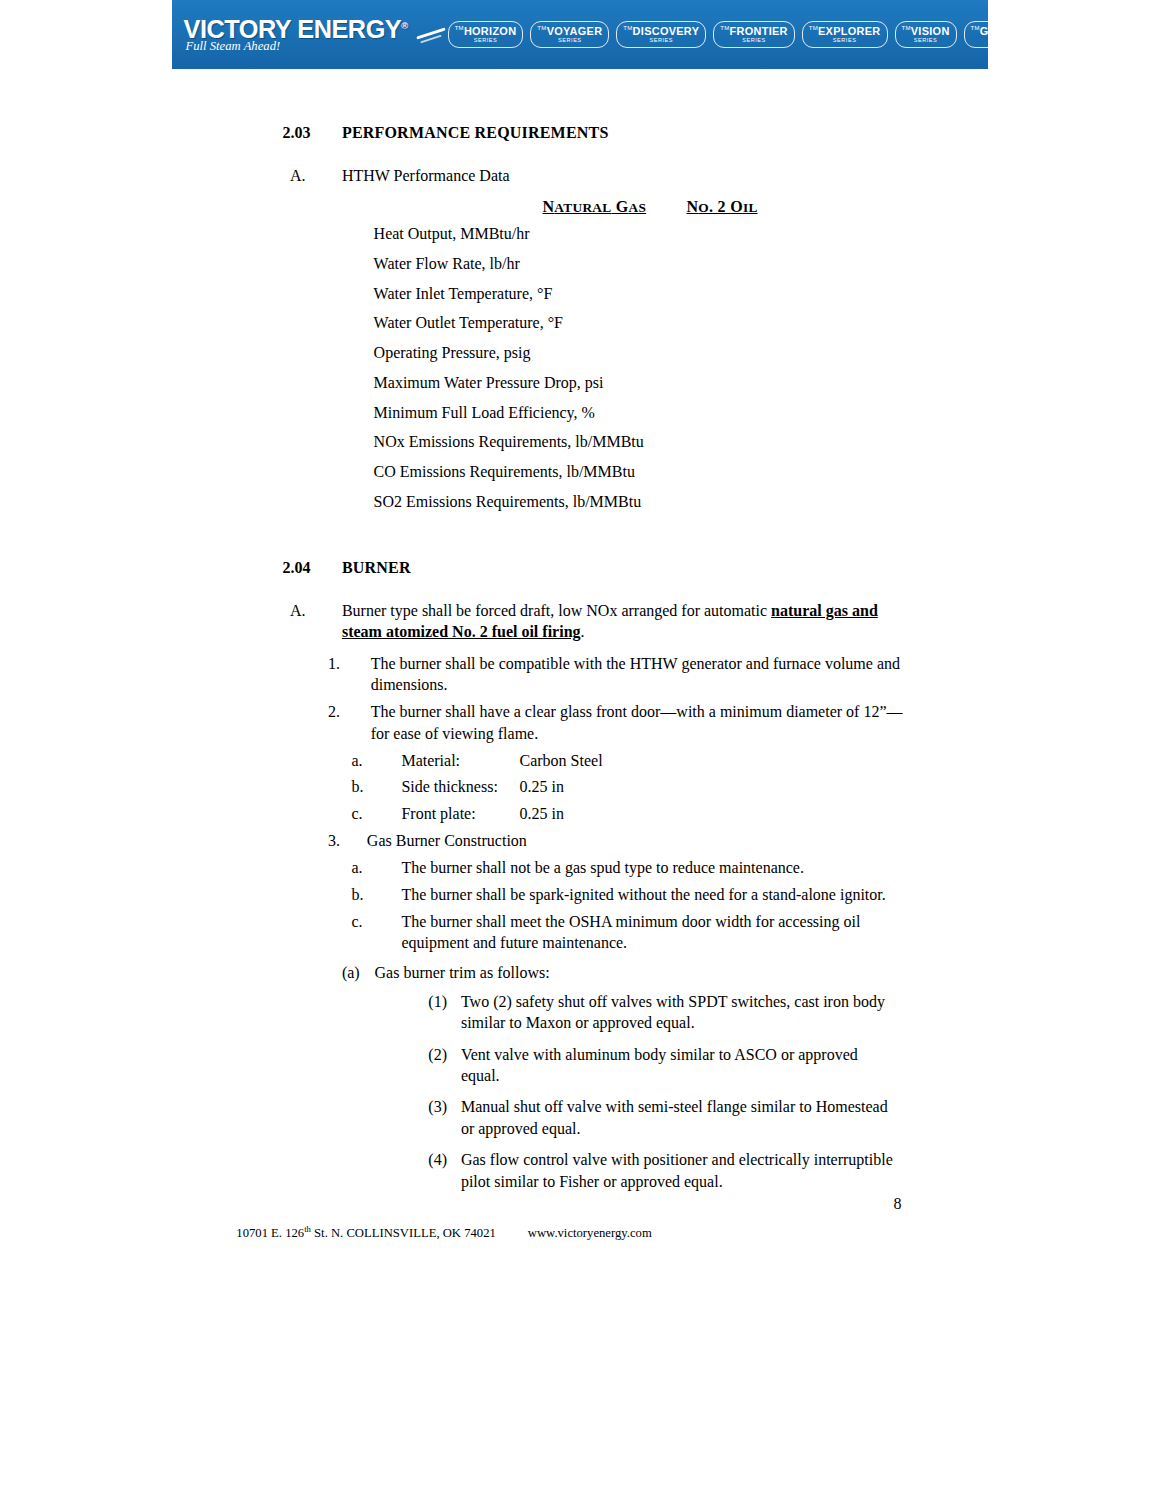VICTORY ENERGY® Full Steam Ahead!
TMHORIZONSERIES TMVOYAGERSERIES TMDISCOVERYSERIES TMFRONTIERSERIES TMEXPLORERSERIES TMVISIONSERIES TMGENESISSERIES
2.03 PERFORMANCE REQUIREMENTS
A. HTHW Performance Data
NATURAL GAS NO. 2 OIL
Heat Output, MMBtu/hr
Water Flow Rate, lb/hr
Water Inlet Temperature, °F
Water Outlet Temperature, °F
Operating Pressure, psig
Maximum Water Pressure Drop, psi
Minimum Full Load Efficiency, %
NOx Emissions Requirements, lb/MMBtu
CO Emissions Requirements, lb/MMBtu
SO2 Emissions Requirements, lb/MMBtu
2.04 BURNER
A. Burner type shall be forced draft, low NOx arranged for automatic natural gas and steam atomized No. 2 fuel oil firing.
1. The burner shall be compatible with the HTHW generator and furnace volume and dimensions.
2. The burner shall have a clear glass front door—with a minimum diameter of 12”—for ease of viewing flame.
a. Material: Carbon Steel
b. Side thickness: 0.25 in
c. Front plate: 0.25 in
3. Gas Burner Construction
a. The burner shall not be a gas spud type to reduce maintenance.
b. The burner shall be spark-ignited without the need for a stand-alone ignitor.
c. The burner shall meet the OSHA minimum door width for accessing oil equipment and future maintenance.
(a) Gas burner trim as follows:
(1) Two (2) safety shut off valves with SPDT switches, cast iron body similar to Maxon or approved equal.
(2) Vent valve with aluminum body similar to ASCO or approved equal.
(3) Manual shut off valve with semi-steel flange similar to Homestead or approved equal.
(4) Gas flow control valve with positioner and electrically interruptible pilot similar to Fisher or approved equal.
8
10701 E. 126th St. N. COLLINSVILLE, OK 74021 www.victoryenergy.com